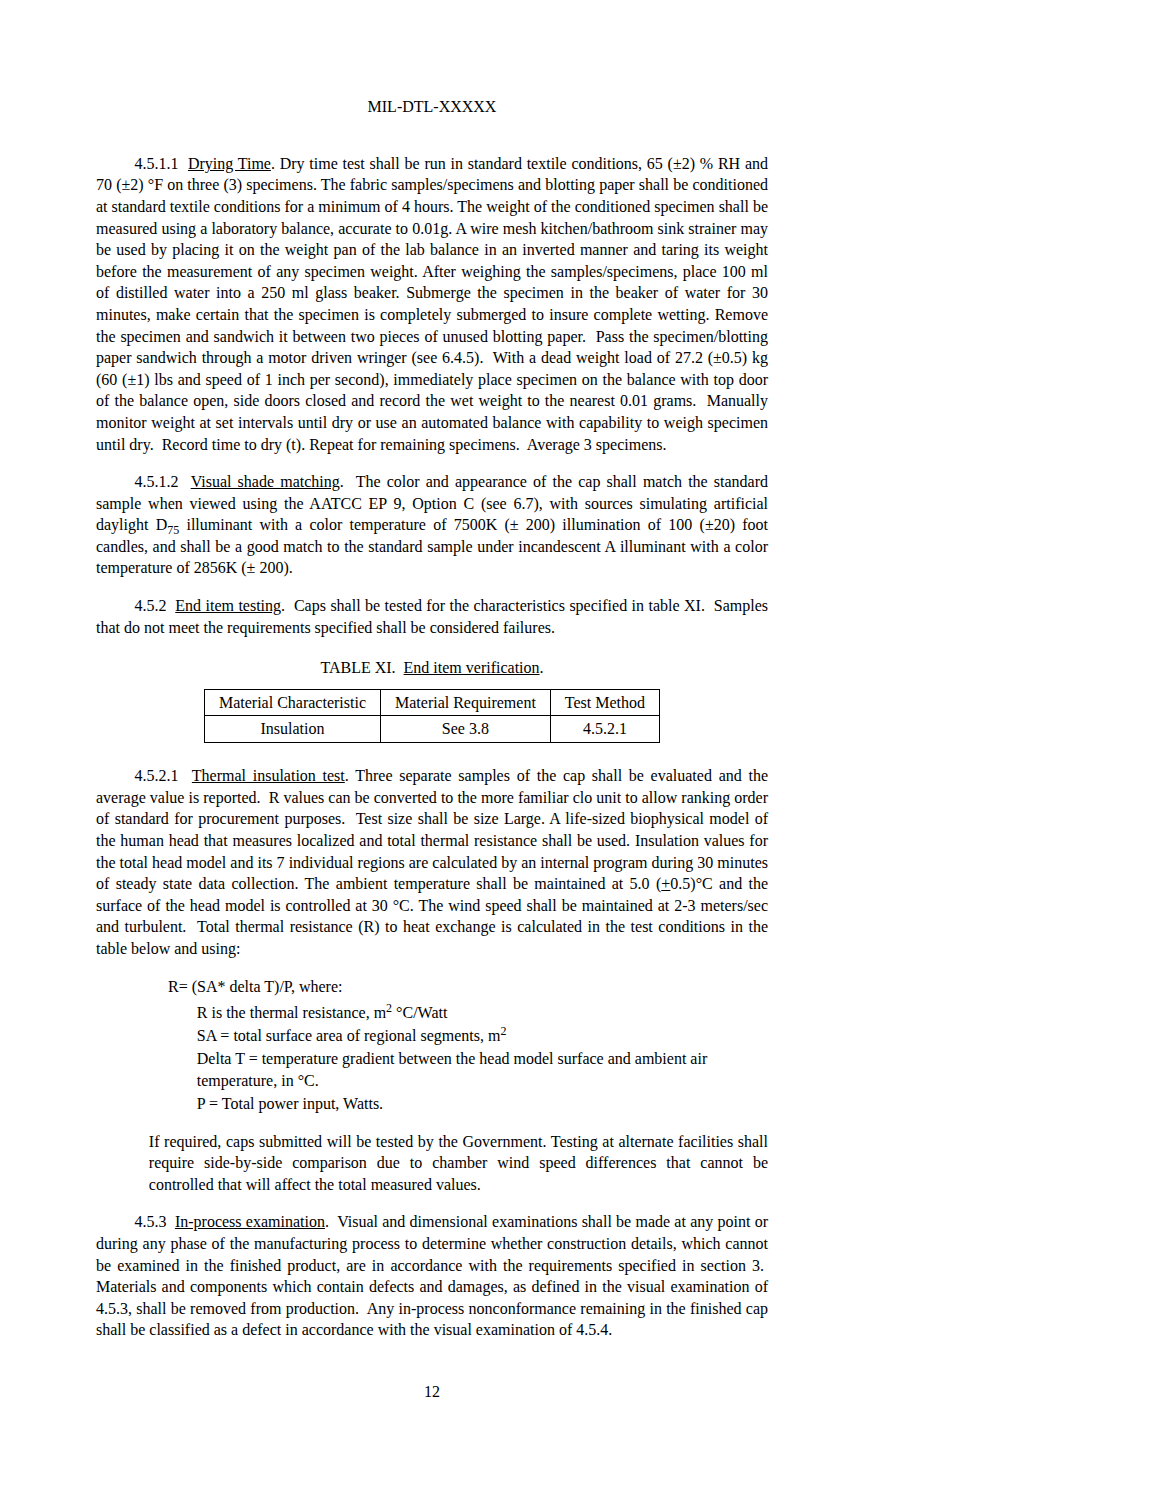MIL-DTL-XXXXX
4.5.1.1 Drying Time. Dry time test shall be run in standard textile conditions, 65 (±2) % RH and 70 (±2) °F on three (3) specimens. The fabric samples/specimens and blotting paper shall be conditioned at standard textile conditions for a minimum of 4 hours. The weight of the conditioned specimen shall be measured using a laboratory balance, accurate to 0.01g. A wire mesh kitchen/bathroom sink strainer may be used by placing it on the weight pan of the lab balance in an inverted manner and taring its weight before the measurement of any specimen weight. After weighing the samples/specimens, place 100 ml of distilled water into a 250 ml glass beaker. Submerge the specimen in the beaker of water for 30 minutes, make certain that the specimen is completely submerged to insure complete wetting. Remove the specimen and sandwich it between two pieces of unused blotting paper. Pass the specimen/blotting paper sandwich through a motor driven wringer (see 6.4.5). With a dead weight load of 27.2 (±0.5) kg (60 (±1) lbs and speed of 1 inch per second), immediately place specimen on the balance with top door of the balance open, side doors closed and record the wet weight to the nearest 0.01 grams. Manually monitor weight at set intervals until dry or use an automated balance with capability to weigh specimen until dry. Record time to dry (t). Repeat for remaining specimens. Average 3 specimens.
4.5.1.2 Visual shade matching. The color and appearance of the cap shall match the standard sample when viewed using the AATCC EP 9, Option C (see 6.7), with sources simulating artificial daylight D75 illuminant with a color temperature of 7500K (± 200) illumination of 100 (±20) foot candles, and shall be a good match to the standard sample under incandescent A illuminant with a color temperature of 2856K (± 200).
4.5.2 End item testing. Caps shall be tested for the characteristics specified in table XI. Samples that do not meet the requirements specified shall be considered failures.
TABLE XI. End item verification.
| Material Characteristic | Material Requirement | Test Method |
| Insulation | See 3.8 | 4.5.2.1 |
4.5.2.1 Thermal insulation test. Three separate samples of the cap shall be evaluated and the average value is reported. R values can be converted to the more familiar clo unit to allow ranking order of standard for procurement purposes. Test size shall be size Large. A life-sized biophysical model of the human head that measures localized and total thermal resistance shall be used. Insulation values for the total head model and its 7 individual regions are calculated by an internal program during 30 minutes of steady state data collection. The ambient temperature shall be maintained at 5.0 (+0.5)°C and the surface of the head model is controlled at 30 °C. The wind speed shall be maintained at 2-3 meters/sec and turbulent. Total thermal resistance (R) to heat exchange is calculated in the test conditions in the table below and using:
R= (SA* delta T)/P, where:
R is the thermal resistance, m2 °C/Watt
SA = total surface area of regional segments, m2
Delta T = temperature gradient between the head model surface and ambient air temperature, in °C.
P = Total power input, Watts.
If required, caps submitted will be tested by the Government. Testing at alternate facilities shall require side-by-side comparison due to chamber wind speed differences that cannot be controlled that will affect the total measured values.
4.5.3 In-process examination. Visual and dimensional examinations shall be made at any point or during any phase of the manufacturing process to determine whether construction details, which cannot be examined in the finished product, are in accordance with the requirements specified in section 3. Materials and components which contain defects and damages, as defined in the visual examination of 4.5.3, shall be removed from production. Any in-process nonconformance remaining in the finished cap shall be classified as a defect in accordance with the visual examination of 4.5.4.
12